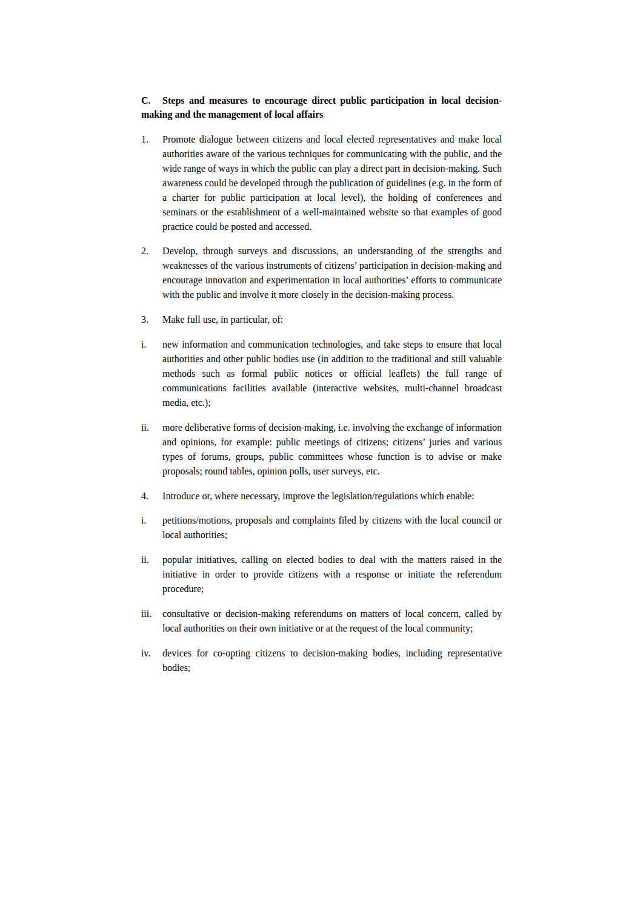C. Steps and measures to encourage direct public participation in local decision-making and the management of local affairs
1. Promote dialogue between citizens and local elected representatives and make local authorities aware of the various techniques for communicating with the public, and the wide range of ways in which the public can play a direct part in decision-making. Such awareness could be developed through the publication of guidelines (e.g. in the form of a charter for public participation at local level), the holding of conferences and seminars or the establishment of a well-maintained website so that examples of good practice could be posted and accessed.
2. Develop, through surveys and discussions, an understanding of the strengths and weaknesses of the various instruments of citizens’ participation in decision-making and encourage innovation and experimentation in local authorities’ efforts to communicate with the public and involve it more closely in the decision-making process.
3. Make full use, in particular, of:
i. new information and communication technologies, and take steps to ensure that local authorities and other public bodies use (in addition to the traditional and still valuable methods such as formal public notices or official leaflets) the full range of communications facilities available (interactive websites, multi-channel broadcast media, etc.);
ii. more deliberative forms of decision-making, i.e. involving the exchange of information and opinions, for example: public meetings of citizens; citizens’ juries and various types of forums, groups, public committees whose function is to advise or make proposals; round tables, opinion polls, user surveys, etc.
4. Introduce or, where necessary, improve the legislation/regulations which enable:
i. petitions/motions, proposals and complaints filed by citizens with the local council or local authorities;
ii. popular initiatives, calling on elected bodies to deal with the matters raised in the initiative in order to provide citizens with a response or initiate the referendum procedure;
iii. consultative or decision-making referendums on matters of local concern, called by local authorities on their own initiative or at the request of the local community;
iv. devices for co-opting citizens to decision-making bodies, including representative bodies;